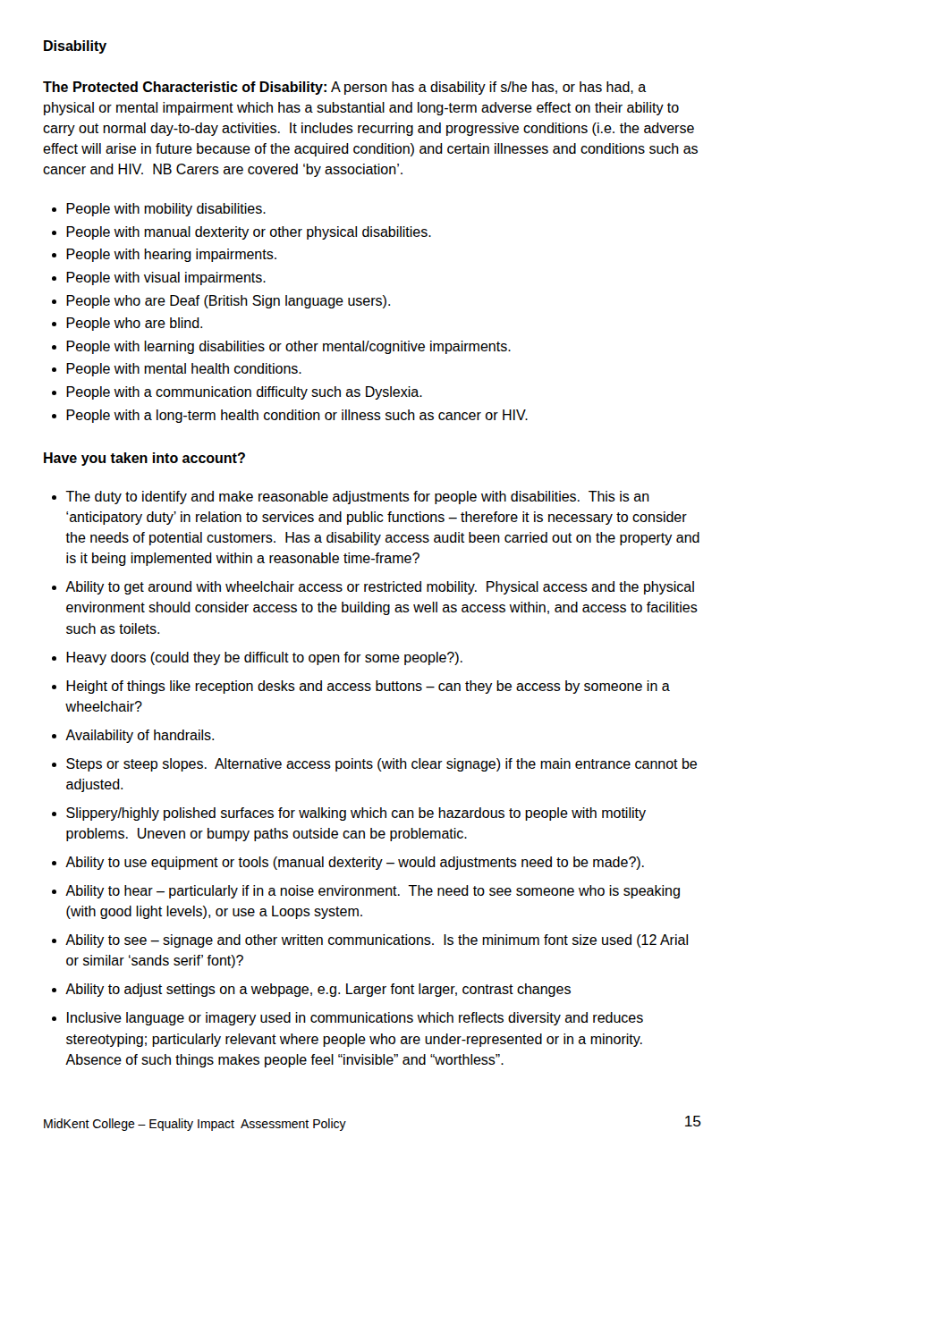Disability
The Protected Characteristic of Disability: A person has a disability if s/he has, or has had, a physical or mental impairment which has a substantial and long-term adverse effect on their ability to carry out normal day-to-day activities. It includes recurring and progressive conditions (i.e. the adverse effect will arise in future because of the acquired condition) and certain illnesses and conditions such as cancer and HIV. NB Carers are covered ‘by association’.
People with mobility disabilities.
People with manual dexterity or other physical disabilities.
People with hearing impairments.
People with visual impairments.
People who are Deaf (British Sign language users).
People who are blind.
People with learning disabilities or other mental/cognitive impairments.
People with mental health conditions.
People with a communication difficulty such as Dyslexia.
People with a long-term health condition or illness such as cancer or HIV.
Have you taken into account?
The duty to identify and make reasonable adjustments for people with disabilities. This is an ‘anticipatory duty’ in relation to services and public functions – therefore it is necessary to consider the needs of potential customers. Has a disability access audit been carried out on the property and is it being implemented within a reasonable time-frame?
Ability to get around with wheelchair access or restricted mobility. Physical access and the physical environment should consider access to the building as well as access within, and access to facilities such as toilets.
Heavy doors (could they be difficult to open for some people?).
Height of things like reception desks and access buttons – can they be access by someone in a wheelchair?
Availability of handrails.
Steps or steep slopes. Alternative access points (with clear signage) if the main entrance cannot be adjusted.
Slippery/highly polished surfaces for walking which can be hazardous to people with motility problems. Uneven or bumpy paths outside can be problematic.
Ability to use equipment or tools (manual dexterity – would adjustments need to be made?).
Ability to hear – particularly if in a noise environment. The need to see someone who is speaking (with good light levels), or use a Loops system.
Ability to see – signage and other written communications. Is the minimum font size used (12 Arial or similar ‘sands serif’ font)?
Ability to adjust settings on a webpage, e.g. Larger font larger, contrast changes
Inclusive language or imagery used in communications which reflects diversity and reduces stereotyping; particularly relevant where people who are under-represented or in a minority. Absence of such things makes people feel “invisible” and “worthless”.
MidKent College – Equality Impact Assessment Policy 15